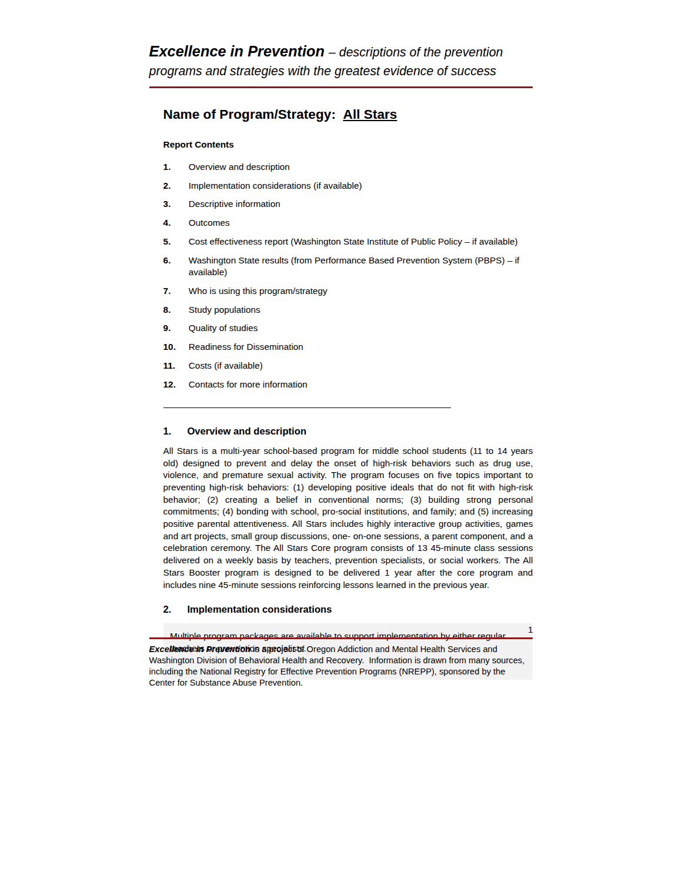Excellence in Prevention – descriptions of the prevention programs and strategies with the greatest evidence of success
Name of Program/Strategy: All Stars
Report Contents
Overview and description
Implementation considerations (if available)
Descriptive information
Outcomes
Cost effectiveness report (Washington State Institute of Public Policy – if available)
Washington State results (from Performance Based Prevention System (PBPS) – if available)
Who is using this program/strategy
Study populations
Quality of studies
Readiness for Dissemination
Costs (if available)
Contacts for more information
1. Overview and description
All Stars is a multi-year school-based program for middle school students (11 to 14 years old) designed to prevent and delay the onset of high-risk behaviors such as drug use, violence, and premature sexual activity. The program focuses on five topics important to preventing high-risk behaviors: (1) developing positive ideals that do not fit with high-risk behavior; (2) creating a belief in conventional norms; (3) building strong personal commitments; (4) bonding with school, pro-social institutions, and family; and (5) increasing positive parental attentiveness. All Stars includes highly interactive group activities, games and art projects, small group discussions, one- on-one sessions, a parent component, and a celebration ceremony. The All Stars Core program consists of 13 45-minute class sessions delivered on a weekly basis by teachers, prevention specialists, or social workers. The All Stars Booster program is designed to be delivered 1 year after the core program and includes nine 45-minute sessions reinforcing lessons learned in the previous year.
2. Implementation considerations
Multiple program packages are available to support implementation by either regular teachers or prevention specialists.
1
Excellence in Prevention is a project of Oregon Addiction and Mental Health Services and Washington Division of Behavioral Health and Recovery. Information is drawn from many sources, including the National Registry for Effective Prevention Programs (NREPP), sponsored by the Center for Substance Abuse Prevention.